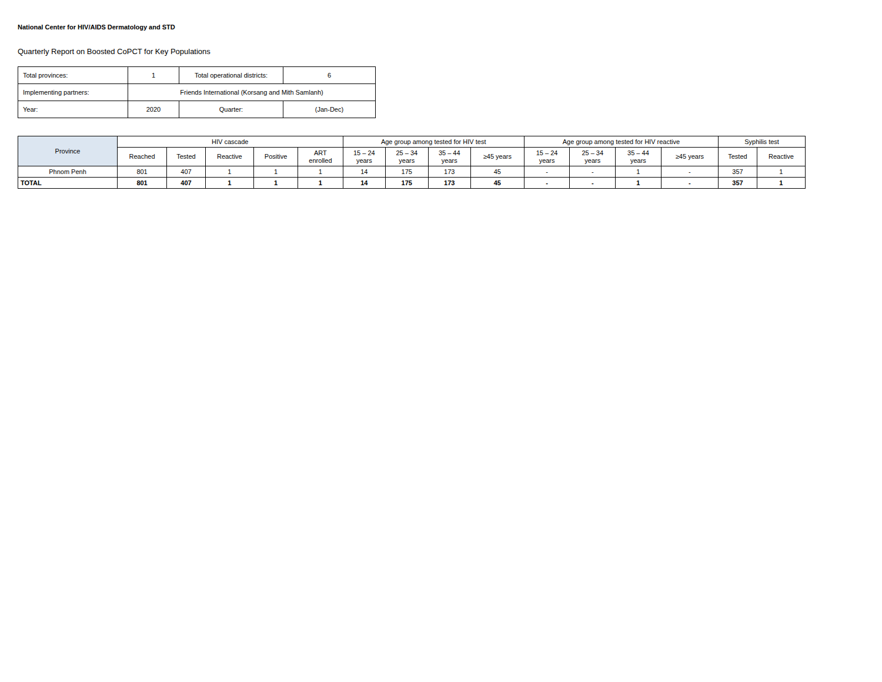National Center for HIV/AIDS Dermatology and STD
Quarterly Report on Boosted CoPCT for Key Populations
| Total provinces: | 1 | Total operational districts: | 6 |
| Implementing partners: | Friends International (Korsang and Mith Samlanh) |
| Year: | 2020 | Quarter: | (Jan-Dec) |
| Province | HIV cascade | Age group among tested for HIV test | Age group among tested for HIV reactive | Syphilis test |
| --- | --- | --- | --- | --- |
| Reached | Tested | Reactive | Positive | ART enrolled | 15 – 24 years | 25 – 34 years | 35 – 44 years | ≥45 years | 15 – 24 years | 25 – 34 years | 35 – 44 years | ≥45 years | Tested | Reactive |
| Phnom Penh | 801 | 407 | 1 | 1 | 1 | 14 | 175 | 173 | 45 | - | - | 1 | - | 357 | 1 |
| TOTAL | 801 | 407 | 1 | 1 | 1 | 14 | 175 | 173 | 45 | - | - | 1 | - | 357 | 1 |